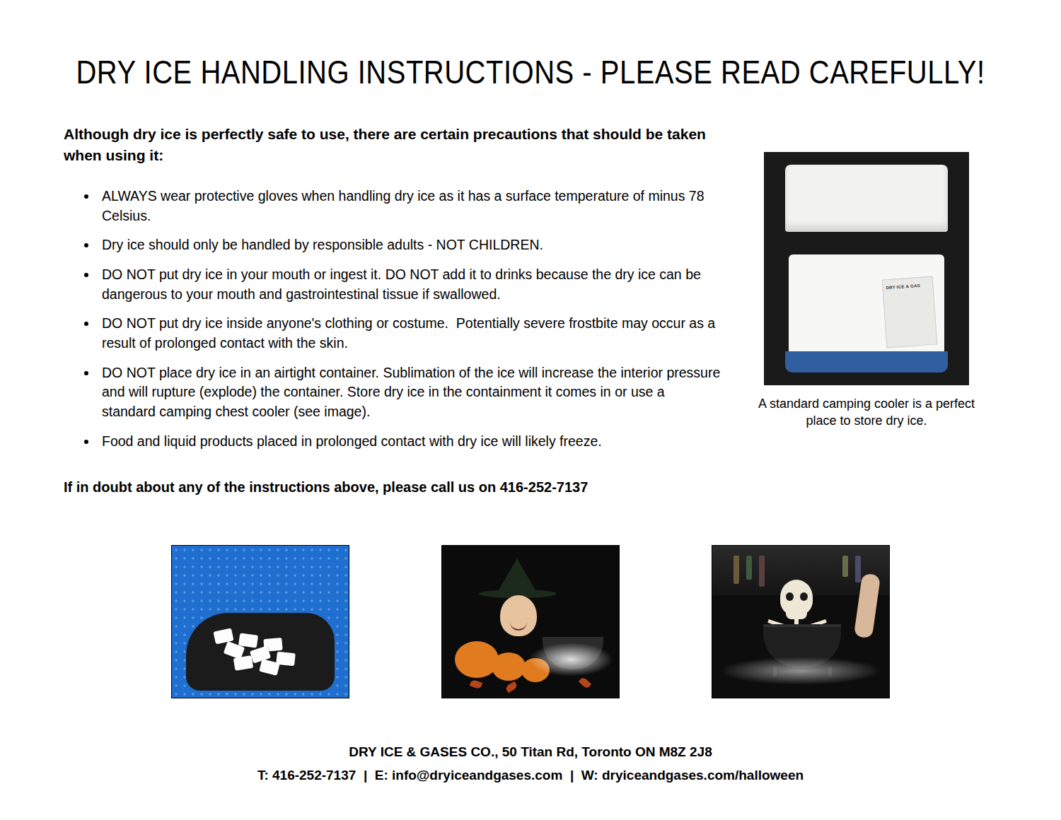DRY ICE HANDLING INSTRUCTIONS - PLEASE READ CAREFULLY!
Although dry ice is perfectly safe to use, there are certain precautions that should be taken when using it:
ALWAYS wear protective gloves when handling dry ice as it has a surface temperature of minus 78 Celsius.
Dry ice should only be handled by responsible adults - NOT CHILDREN.
DO NOT put dry ice in your mouth or ingest it. DO NOT add it to drinks because the dry ice can be dangerous to your mouth and gastrointestinal tissue if swallowed.
DO NOT put dry ice inside anyone's clothing or costume. Potentially severe frostbite may occur as a result of prolonged contact with the skin.
DO NOT place dry ice in an airtight container. Sublimation of the ice will increase the interior pressure and will rupture (explode) the container. Store dry ice in the containment it comes in or use a standard camping chest cooler (see image).
Food and liquid products placed in prolonged contact with dry ice will likely freeze.
If in doubt about any of the instructions above, please call us on 416-252-7137
A standard camping cooler is a perfect place to store dry ice.
DRY ICE & GASES CO., 50 Titan Rd, Toronto ON M8Z 2J8
T: 416-252-7137 | E: info@dryiceandgases.com | W: dryiceandgases.com/halloween